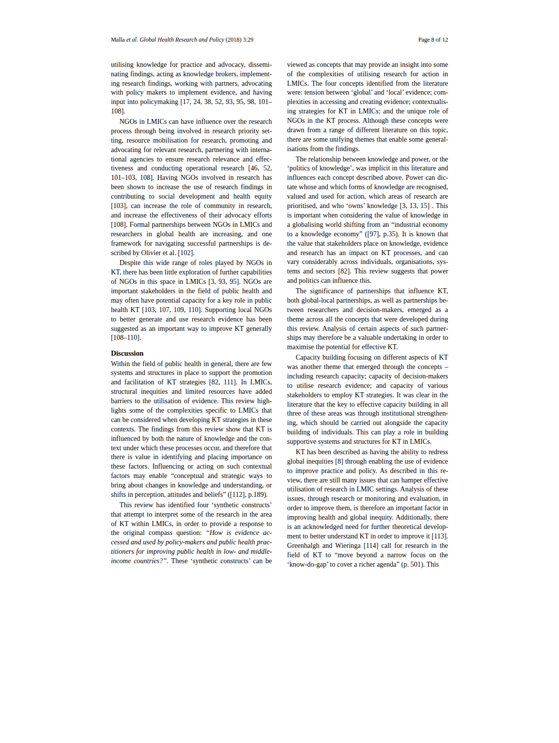Malla et al. Global Health Research and Policy (2018) 3:29
Page 8 of 12
utilising knowledge for practice and advocacy, disseminating findings, acting as knowledge brokers, implementing research findings, working with partners, advocating with policy makers to implement evidence, and having input into policymaking [17, 24, 38, 52, 93, 95, 98, 101–108].
NGOs in LMICs can have influence over the research process through being involved in research priority setting, resource mobilisation for research, promoting and advocating for relevant research, partnering with international agencies to ensure research relevance and effectiveness and conducting operational research [46, 52, 101–103, 108]. Having NGOs involved in research has been shown to increase the use of research findings in contributing to social development and health equity [103], can increase the role of community in research, and increase the effectiveness of their advocacy efforts [108]. Formal partnerships between NGOs in LMICs and researchers in global health are increasing, and one framework for navigating successful partnerships is described by Olivier et al. [102].
Despite this wide range of roles played by NGOs in KT, there has been little exploration of further capabilities of NGOs in this space in LMICs [3, 93, 95]. NGOs are important stakeholders in the field of public health and may often have potential capacity for a key role in public health KT [103, 107, 109, 110]. Supporting local NGOs to better generate and use research evidence has been suggested as an important way to improve KT generally [108–110].
Discussion
Within the field of public health in general, there are few systems and structures in place to support the promotion and facilitation of KT strategies [82, 111]. In LMICs, structural inequities and limited resources have added barriers to the utilisation of evidence. This review highlights some of the complexities specific to LMICs that can be considered when developing KT strategies in these contexts. The findings from this review show that KT is influenced by both the nature of knowledge and the context under which these processes occur, and therefore that there is value in identifying and placing importance on these factors. Influencing or acting on such contextual factors may enable “conceptual and strategic ways to bring about changes in knowledge and understanding, or shifts in perception, attitudes and beliefs” ([112], p.189).
This review has identified four ‘synthetic constructs’ that attempt to interpret some of the research in the area of KT within LMICs, in order to provide a response to the original compass question: “How is evidence accessed and used by policy-makers and public health practitioners for improving public health in low- and middle- income countries?”. These ‘synthetic constructs’ can be viewed as concepts that may provide an insight into some of the complexities of utilising research for action in LMICs. The four concepts identified from the literature were: tension between ‘global’ and ‘local’ evidence; complexities in accessing and creating evidence; contextualising strategies for KT in LMICs; and the unique role of NGOs in the KT process. Although these concepts were drawn from a range of different literature on this topic, there are some unifying themes that enable some generalisations from the findings.
The relationship between knowledge and power, or the ‘politics of knowledge’, was implicit in this literature and influences each concept described above. Power can dictate whose and which forms of knowledge are recognised, valued and used for action, which areas of research are prioritised, and who ‘owns’ knowledge [3, 13, 15] . This is important when considering the value of knowledge in a globalising world shifting from an “industrial economy to a knowledge economy” ([97], p.35). It is known that the value that stakeholders place on knowledge, evidence and research has an impact on KT processes, and can vary considerably across individuals, organisations, systems and sectors [82]. This review suggests that power and politics can influence this.
The significance of partnerships that influence KT, both global-local partnerships, as well as partnerships between researchers and decision-makers, emerged as a theme across all the concepts that were developed during this review. Analysis of certain aspects of such partnerships may therefore be a valuable undertaking in order to maximise the potential for effective KT.
Capacity building focusing on different aspects of KT was another theme that emerged through the concepts – including research capacity; capacity of decision-makers to utilise research evidence; and capacity of various stakeholders to employ KT strategies. It was clear in the literature that the key to effective capacity building in all three of these areas was through institutional strengthening, which should be carried out alongside the capacity building of individuals. This can play a role in building supportive systems and structures for KT in LMICs.
KT has been described as having the ability to redress global inequities [8] through enabling the use of evidence to improve practice and policy. As described in this review, there are still many issues that can hamper effective utilisation of research in LMIC settings. Analysis of these issues, through research or monitoring and evaluation, in order to improve them, is therefore an important factor in improving health and global inequity. Additionally, there is an acknowledged need for further theoretical development to better understand KT in order to improve it [113]. Greenhalgh and Wieringa [114] call for research in the field of KT to “move beyond a narrow focus on the ‘know-do-gap’ to cover a richer agenda” (p. 501). This